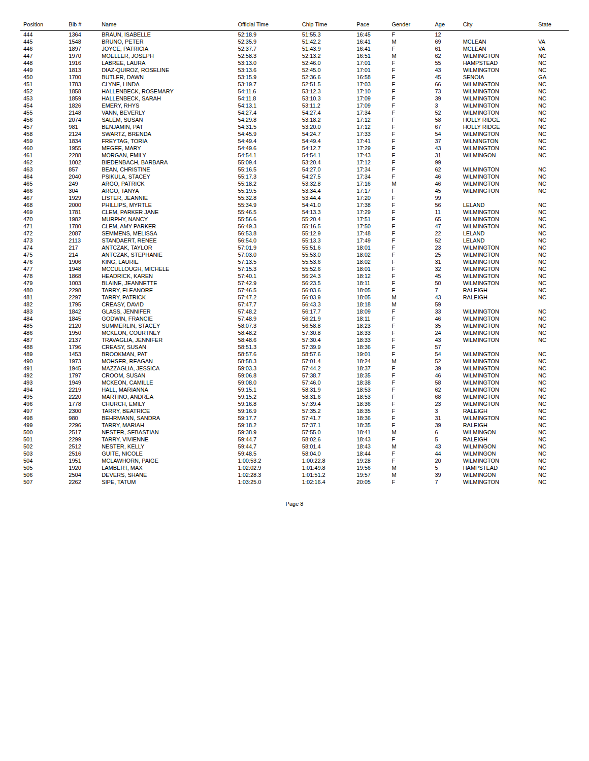| Position | Bib # | Name | Official Time | Chip Time | Pace | Gender | Age | City | State |
| --- | --- | --- | --- | --- | --- | --- | --- | --- | --- |
| 444 | 1364 | BRAUN, ISABELLE | 52:18.9 | 51:55.3 | 16:45 | F | 12 | | |
| 445 | 1548 | BRUNO, PETER | 52:35.9 | 51:42.2 | 16:41 | M | 69 | MCLEAN | VA |
| 446 | 1897 | JOYCE, PATRICIA | 52:37.7 | 51:43.9 | 16:41 | F | 61 | MCLEAN | VA |
| 447 | 1970 | MOELLER, JOSEPH | 52:58.3 | 52:13.2 | 16:51 | M | 62 | WILMINGTON | NC |
| 448 | 1916 | LABREE, LAURA | 53:13.0 | 52:46.0 | 17:01 | F | 55 | HAMPSTEAD | NC |
| 449 | 1813 | DIAZ-QUIROZ, ROSELINE | 53:13.6 | 52:45.0 | 17:01 | F | 43 | WILMINGTON | NC |
| 450 | 1700 | BUTLER, DAWN | 53:15.9 | 52:36.6 | 16:58 | F | 45 | SENOIA | GA |
| 451 | 1783 | CLYNE, LINDA | 53:19.7 | 52:51.5 | 17:03 | F | 66 | WILMINGTON | NC |
| 452 | 1858 | HALLENBECK, ROSEMARY | 54:11.6 | 53:12.3 | 17:10 | F | 73 | WILMINGTON | NC |
| 453 | 1859 | HALLENBECK, SARAH | 54:11.8 | 53:10.3 | 17:09 | F | 39 | WILMINGTON | NC |
| 454 | 1826 | EMERY, RHYS | 54:13.1 | 53:11.2 | 17:09 | F | 3 | WILMINGTON | NC |
| 455 | 2148 | VANN, BEVERLY | 54:27.4 | 54:27.4 | 17:34 | F | 52 | WILMINGTON | NC |
| 456 | 2074 | SALEM, SUSAN | 54:29.8 | 53:18.2 | 17:12 | F | 58 | HOLLY RIDGE | NC |
| 457 | 981 | BENJAMIN, PAT | 54:31.5 | 53:20.0 | 17:12 | F | 67 | HOLLY RIDGE | NC |
| 458 | 2124 | SWARTZ, BRENDA | 54:45.9 | 54:24.7 | 17:33 | F | 54 | WILMINGTON | NC |
| 459 | 1834 | FREYTAG, TORIA | 54:49.4 | 54:49.4 | 17:41 | F | 37 | WILNINGTON | NC |
| 460 | 1955 | MEGEE, MARY | 54:49.6 | 54:12.7 | 17:29 | F | 43 | WILMINGTON | NC |
| 461 | 2288 | MORGAN, EMILY | 54:54.1 | 54:54.1 | 17:43 | F | 31 | WILMINGON | NC |
| 462 | 1002 | BIEDENBACH, BARBARA | 55:09.4 | 53:20.4 | 17:12 | F | 99 | | |
| 463 | 857 | BEAN, CHRISTINE | 55:16.5 | 54:27.0 | 17:34 | F | 62 | WILMINGTON | NC |
| 464 | 2040 | PSIKULA, STACEY | 55:17.3 | 54:27.5 | 17:34 | F | 46 | WILMINGTON | NC |
| 465 | 249 | ARGO, PATRICK | 55:18.2 | 53:32.8 | 17:16 | M | 46 | WILMINGTON | NC |
| 466 | 304 | ARGO, TANYA | 55:19.5 | 53:34.4 | 17:17 | F | 45 | WILMINGTON | NC |
| 467 | 1929 | LISTER, JEANNIE | 55:32.8 | 53:44.4 | 17:20 | F | 99 | | |
| 468 | 2000 | PHILLIPS, MYRTLE | 55:34.9 | 54:41.0 | 17:38 | F | 56 | LELAND | NC |
| 469 | 1781 | CLEM, PARKER JANE | 55:46.5 | 54:13.3 | 17:29 | F | 11 | WILMINGTON | NC |
| 470 | 1982 | MURPHY, NANCY | 55:56.6 | 55:20.4 | 17:51 | F | 65 | WILMINGTON | NC |
| 471 | 1780 | CLEM, AMY PARKER | 56:49.3 | 55:16.5 | 17:50 | F | 47 | WILMINGTON | NC |
| 472 | 2087 | SEMMENS, MELISSA | 56:53.8 | 55:12.9 | 17:48 | F | 22 | LELAND | NC |
| 473 | 2113 | STANDAERT, RENEE | 56:54.0 | 55:13.3 | 17:49 | F | 52 | LELAND | NC |
| 474 | 217 | ANTCZAK, TAYLOR | 57:01.9 | 55:51.6 | 18:01 | F | 23 | WILMINGTON | NC |
| 475 | 214 | ANTCZAK, STEPHANIE | 57:03.0 | 55:53.0 | 18:02 | F | 25 | WILMINGTON | NC |
| 476 | 1906 | KING, LAURIE | 57:13.5 | 55:53.6 | 18:02 | F | 31 | WILMINGTON | NC |
| 477 | 1948 | MCCULLOUGH, MICHELE | 57:15.3 | 55:52.6 | 18:01 | F | 32 | WILMINGTON | NC |
| 478 | 1868 | HEADRICK, KAREN | 57:40.1 | 56:24.3 | 18:12 | F | 45 | WILMINGTON | NC |
| 479 | 1003 | BLAINE, JEANNETTE | 57:42.9 | 56:23.5 | 18:11 | F | 50 | WILMINGTON | NC |
| 480 | 2298 | TARRY, ELEANORE | 57:46.5 | 56:03.6 | 18:05 | F | 7 | RALEIGH | NC |
| 481 | 2297 | TARRY, PATRICK | 57:47.2 | 56:03.9 | 18:05 | M | 43 | RALEIGH | NC |
| 482 | 1795 | CREASY, DAVID | 57:47.7 | 56:43.3 | 18:18 | M | 59 | | |
| 483 | 1842 | GLASS, JENNIFER | 57:48.2 | 56:17.7 | 18:09 | F | 33 | WILMINGTON | NC |
| 484 | 1845 | GODWIN, FRANCIE | 57:48.9 | 56:21.9 | 18:11 | F | 46 | WILMINGTON | NC |
| 485 | 2120 | SUMMERLIN, STACEY | 58:07.3 | 56:58.8 | 18:23 | F | 35 | WILMINGTON | NC |
| 486 | 1950 | MCKEON, COURTNEY | 58:48.2 | 57:30.8 | 18:33 | F | 24 | WILMINGTON | NC |
| 487 | 2137 | TRAVAGLIA, JENNIFER | 58:48.6 | 57:30.4 | 18:33 | F | 43 | WILMINGTON | NC |
| 488 | 1796 | CREASY, SUSAN | 58:51.3 | 57:39.9 | 18:36 | F | 57 | | |
| 489 | 1453 | BROOKMAN, PAT | 58:57.6 | 58:57.6 | 19:01 | F | 54 | WILMINGTON | NC |
| 490 | 1973 | MOHSER, REAGAN | 58:58.3 | 57:01.4 | 18:24 | M | 52 | WILMINGTON | NC |
| 491 | 1945 | MAZZAGLIA, JESSICA | 59:03.3 | 57:44.2 | 18:37 | F | 39 | WILMINGTON | NC |
| 492 | 1797 | CROOM, SUSAN | 59:06.8 | 57:38.7 | 18:35 | F | 46 | WILMINGTON | NC |
| 493 | 1949 | MCKEON, CAMILLE | 59:08.0 | 57:46.0 | 18:38 | F | 58 | WILMINGTON | NC |
| 494 | 2219 | HALL, MARIANNA | 59:15.1 | 58:31.9 | 18:53 | F | 62 | WILMINGTON | NC |
| 495 | 2220 | MARTINO, ANDREA | 59:15.2 | 58:31.6 | 18:53 | F | 68 | WILMINGTON | NC |
| 496 | 1778 | CHURCH, EMILY | 59:16.8 | 57:39.4 | 18:36 | F | 23 | WILMINGTON | NC |
| 497 | 2300 | TARRY, BEATRICE | 59:16.9 | 57:35.2 | 18:35 | F | 3 | RALEIGH | NC |
| 498 | 980 | BEHRMANN, SANDRA | 59:17.7 | 57:41.7 | 18:36 | F | 31 | WILMINGTON | NC |
| 499 | 2296 | TARRY, MARIAH | 59:18.2 | 57:37.1 | 18:35 | F | 39 | RALEIGH | NC |
| 500 | 2517 | NESTER, SEBASTIAN | 59:38.9 | 57:55.0 | 18:41 | M | 6 | WILMINGON | NC |
| 501 | 2299 | TARRY, VIVIENNE | 59:44.7 | 58:02.6 | 18:43 | F | 5 | RALEIGH | NC |
| 502 | 2512 | NESTER, KELLY | 59:44.7 | 58:01.4 | 18:43 | M | 43 | WILMINGON | NC |
| 503 | 2516 | GUITE, NICOLE | 59:48.5 | 58:04.0 | 18:44 | F | 44 | WILMINGON | NC |
| 504 | 1951 | MCLAWHORN, PAIGE | 1:00:53.2 | 1:00:22.8 | 19:28 | F | 20 | WILMINGTON | NC |
| 505 | 1920 | LAMBERT, MAX | 1:02:02.9 | 1:01:49.8 | 19:56 | M | 5 | HAMPSTEAD | NC |
| 506 | 2504 | DEVERS, SHANE | 1:02:28.3 | 1:01:51.2 | 19:57 | M | 39 | WILMINGON | NC |
| 507 | 2262 | SIPE, TATUM | 1:03:25.0 | 1:02:16.4 | 20:05 | F | 7 | WILMINGTON | NC |
Page 8